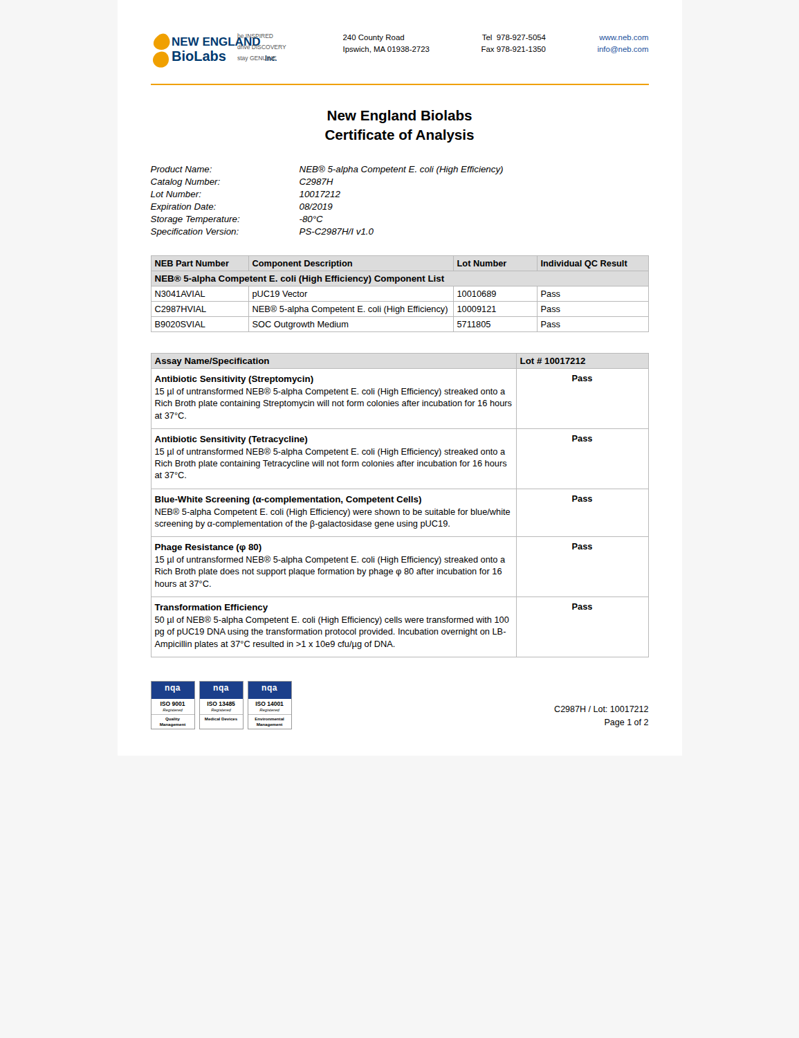240 County Road
Ipswich, MA 01938-2723
Tel 978-927-5054
Fax 978-921-1350
www.neb.com
info@neb.com
New England Biolabs Certificate of Analysis
| Product Name: | NEB® 5-alpha Competent E. coli (High Efficiency) |
| Catalog Number: | C2987H |
| Lot Number: | 10017212 |
| Expiration Date: | 08/2019 |
| Storage Temperature: | -80°C |
| Specification Version: | PS-C2987H/I v1.0 |
| NEB® 5-alpha Competent E. coli (High Efficiency) Component List |
| NEB Part Number | Component Description | Lot Number | Individual QC Result |
| N3041AVIAL | pUC19 Vector | 10010689 | Pass |
| C2987HVIAL | NEB® 5-alpha Competent E. coli (High Efficiency) | 10009121 | Pass |
| B9020SVIAL | SOC Outgrowth Medium | 5711805 | Pass |
| Assay Name/Specification | Lot # 10017212 |
| --- | --- |
| Antibiotic Sensitivity (Streptomycin) 15 µl of untransformed NEB® 5-alpha Competent E. coli (High Efficiency) streaked onto a Rich Broth plate containing Streptomycin will not form colonies after incubation for 16 hours at 37°C. | Pass |
| Antibiotic Sensitivity (Tetracycline) 15 µl of untransformed NEB® 5-alpha Competent E. coli (High Efficiency) streaked onto a Rich Broth plate containing Tetracycline will not form colonies after incubation for 16 hours at 37°C. | Pass |
| Blue-White Screening (α-complementation, Competent Cells) NEB® 5-alpha Competent E. coli (High Efficiency) were shown to be suitable for blue/white screening by α-complementation of the β-galactosidase gene using pUC19. | Pass |
| Phage Resistance (φ 80) 15 µl of untransformed NEB® 5-alpha Competent E. coli (High Efficiency) streaked onto a Rich Broth plate does not support plaque formation by phage φ 80 after incubation for 16 hours at 37°C. | Pass |
| Transformation Efficiency 50 µl of NEB® 5-alpha Competent E. coli (High Efficiency) cells were transformed with 100 pg of pUC19 DNA using the transformation protocol provided. Incubation overnight on LB-Ampicillin plates at 37°C resulted in >1 x 10e9 cfu/µg of DNA. | Pass |
nqa
ISO 9001
Registered
Quality
Management
nqa
ISO 13485
Registered
Medical Devices
nqa
ISO 14001
Registered
Environmental
Management
C2987H / Lot: 10017212
Page 1 of 2